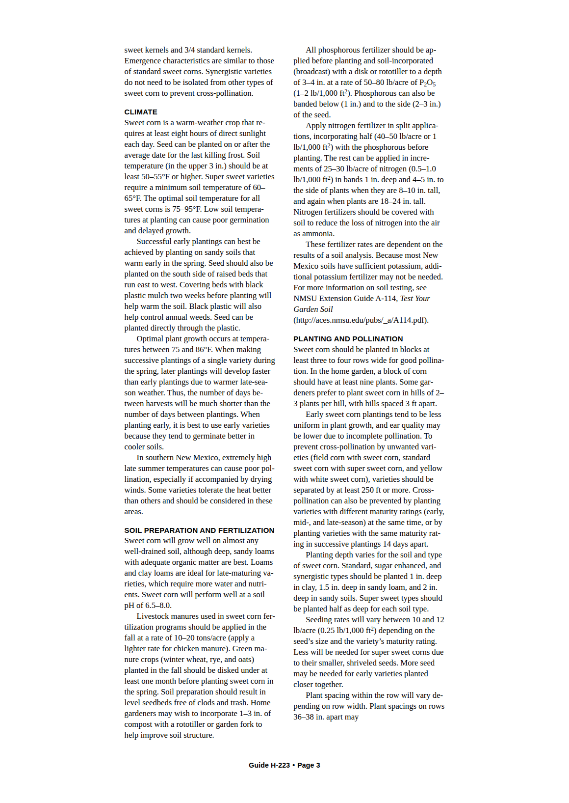sweet kernels and 3/4 standard kernels. Emergence characteristics are similar to those of standard sweet corns. Synergistic varieties do not need to be isolated from other types of sweet corn to prevent cross-pollination.
CLIMATE
Sweet corn is a warm-weather crop that requires at least eight hours of direct sunlight each day. Seed can be planted on or after the average date for the last killing frost. Soil temperature (in the upper 3 in.) should be at least 50–55°F or higher. Super sweet varieties require a minimum soil temperature of 60–65°F. The optimal soil temperature for all sweet corns is 75–95°F. Low soil temperatures at planting can cause poor germination and delayed growth.
Successful early plantings can best be achieved by planting on sandy soils that warm early in the spring. Seed should also be planted on the south side of raised beds that run east to west. Covering beds with black plastic mulch two weeks before planting will help warm the soil. Black plastic will also help control annual weeds. Seed can be planted directly through the plastic.
Optimal plant growth occurs at temperatures between 75 and 86°F. When making successive plantings of a single variety during the spring, later plantings will develop faster than early plantings due to warmer late-season weather. Thus, the number of days between harvests will be much shorter than the number of days between plantings. When planting early, it is best to use early varieties because they tend to germinate better in cooler soils.
In southern New Mexico, extremely high late summer temperatures can cause poor pollination, especially if accompanied by drying winds. Some varieties tolerate the heat better than others and should be considered in these areas.
SOIL PREPARATION AND FERTILIZATION
Sweet corn will grow well on almost any well-drained soil, although deep, sandy loams with adequate organic matter are best. Loams and clay loams are ideal for late-maturing varieties, which require more water and nutrients. Sweet corn will perform well at a soil pH of 6.5–8.0.
Livestock manures used in sweet corn fertilization programs should be applied in the fall at a rate of 10–20 tons/acre (apply a lighter rate for chicken manure). Green manure crops (winter wheat, rye, and oats) planted in the fall should be disked under at least one month before planting sweet corn in the spring. Soil preparation should result in level seedbeds free of clods and trash. Home gardeners may wish to incorporate 1–3 in. of compost with a rototiller or garden fork to help improve soil structure.
All phosphorous fertilizer should be applied before planting and soil-incorporated (broadcast) with a disk or rototiller to a depth of 3–4 in. at a rate of 50–80 lb/acre of P2O5 (1–2 lb/1,000 ft2). Phosphorous can also be banded below (1 in.) and to the side (2–3 in.) of the seed.
Apply nitrogen fertilizer in split applications, incorporating half (40–50 lb/acre or 1 lb/1,000 ft2) with the phosphorous before planting. The rest can be applied in increments of 25–30 lb/acre of nitrogen (0.5–1.0 lb/1,000 ft2) in bands 1 in. deep and 4–5 in. to the side of plants when they are 8–10 in. tall, and again when plants are 18–24 in. tall. Nitrogen fertilizers should be covered with soil to reduce the loss of nitrogen into the air as ammonia.
These fertilizer rates are dependent on the results of a soil analysis. Because most New Mexico soils have sufficient potassium, additional potassium fertilizer may not be needed. For more information on soil testing, see NMSU Extension Guide A-114, Test Your Garden Soil (http://aces.nmsu.edu/pubs/_a/A114.pdf).
PLANTING AND POLLINATION
Sweet corn should be planted in blocks at least three to four rows wide for good pollination. In the home garden, a block of corn should have at least nine plants. Some gardeners prefer to plant sweet corn in hills of 2–3 plants per hill, with hills spaced 3 ft apart.
Early sweet corn plantings tend to be less uniform in plant growth, and ear quality may be lower due to incomplete pollination. To prevent cross-pollination by unwanted varieties (field corn with sweet corn, standard sweet corn with super sweet corn, and yellow with white sweet corn), varieties should be separated by at least 250 ft or more. Cross-pollination can also be prevented by planting varieties with different maturity ratings (early, mid-, and late-season) at the same time, or by planting varieties with the same maturity rating in successive plantings 14 days apart.
Planting depth varies for the soil and type of sweet corn. Standard, sugar enhanced, and synergistic types should be planted 1 in. deep in clay, 1.5 in. deep in sandy loam, and 2 in. deep in sandy soils. Super sweet types should be planted half as deep for each soil type.
Seeding rates will vary between 10 and 12 lb/acre (0.25 lb/1,000 ft2) depending on the seed’s size and the variety’s maturity rating. Less will be needed for super sweet corns due to their smaller, shriveled seeds. More seed may be needed for early varieties planted closer together.
Plant spacing within the row will vary depending on row width. Plant spacings on rows 36–38 in. apart may
Guide H-223•Page 3